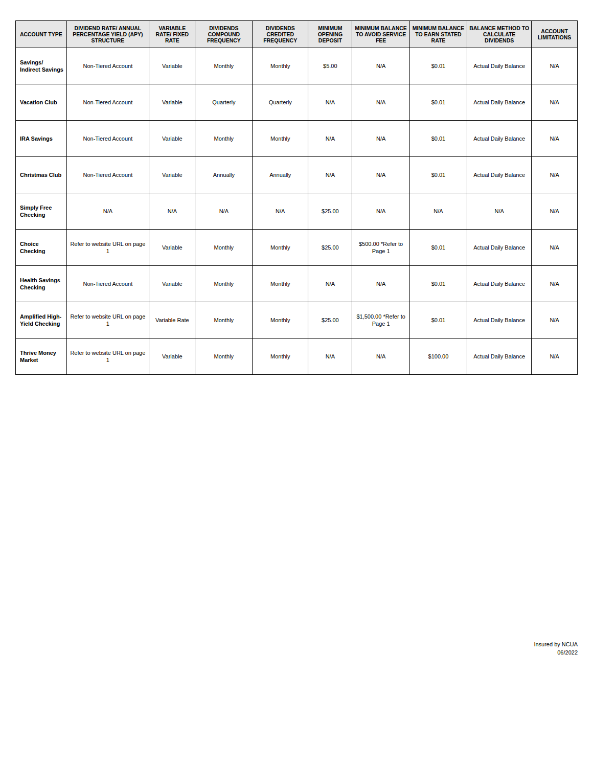| ACCOUNT TYPE | DIVIDEND RATE/ ANNUAL PERCENTAGE YIELD (APY) STRUCTURE | VARIABLE RATE/ FIXED RATE | DIVIDENDS COMPOUND FREQUENCY | DIVIDENDS CREDITED FREQUENCY | MINIMUM OPENING DEPOSIT | MINIMUM BALANCE TO AVOID SERVICE FEE | MINIMUM BALANCE TO EARN STATED RATE | BALANCE METHOD TO CALCULATE DIVIDENDS | ACCOUNT LIMITATIONS |
| --- | --- | --- | --- | --- | --- | --- | --- | --- | --- |
| Savings/ Indirect Savings | Non-Tiered Account | Variable | Monthly | Monthly | $5.00 | N/A | $0.01 | Actual Daily Balance | N/A |
| Vacation Club | Non-Tiered Account | Variable | Quarterly | Quarterly | N/A | N/A | $0.01 | Actual Daily Balance | N/A |
| IRA Savings | Non-Tiered Account | Variable | Monthly | Monthly | N/A | N/A | $0.01 | Actual Daily Balance | N/A |
| Christmas Club | Non-Tiered Account | Variable | Annually | Annually | N/A | N/A | $0.01 | Actual Daily Balance | N/A |
| Simply Free Checking | N/A | N/A | N/A | N/A | $25.00 | N/A | N/A | N/A | N/A |
| Choice Checking | Refer to website URL on page 1 | Variable | Monthly | Monthly | $25.00 | $500.00 *Refer to Page 1 | $0.01 | Actual Daily Balance | N/A |
| Health Savings Checking | Non-Tiered Account | Variable | Monthly | Monthly | N/A | N/A | $0.01 | Actual Daily Balance | N/A |
| Amplified High-Yield Checking | Refer to website URL on page 1 | Variable Rate | Monthly | Monthly | $25.00 | $1,500.00 *Refer to Page 1 | $0.01 | Actual Daily Balance | N/A |
| Thrive Money Market | Refer to website URL on page 1 | Variable | Monthly | Monthly | N/A | N/A | $100.00 | Actual Daily Balance | N/A |
Insured by NCUA
06/2022